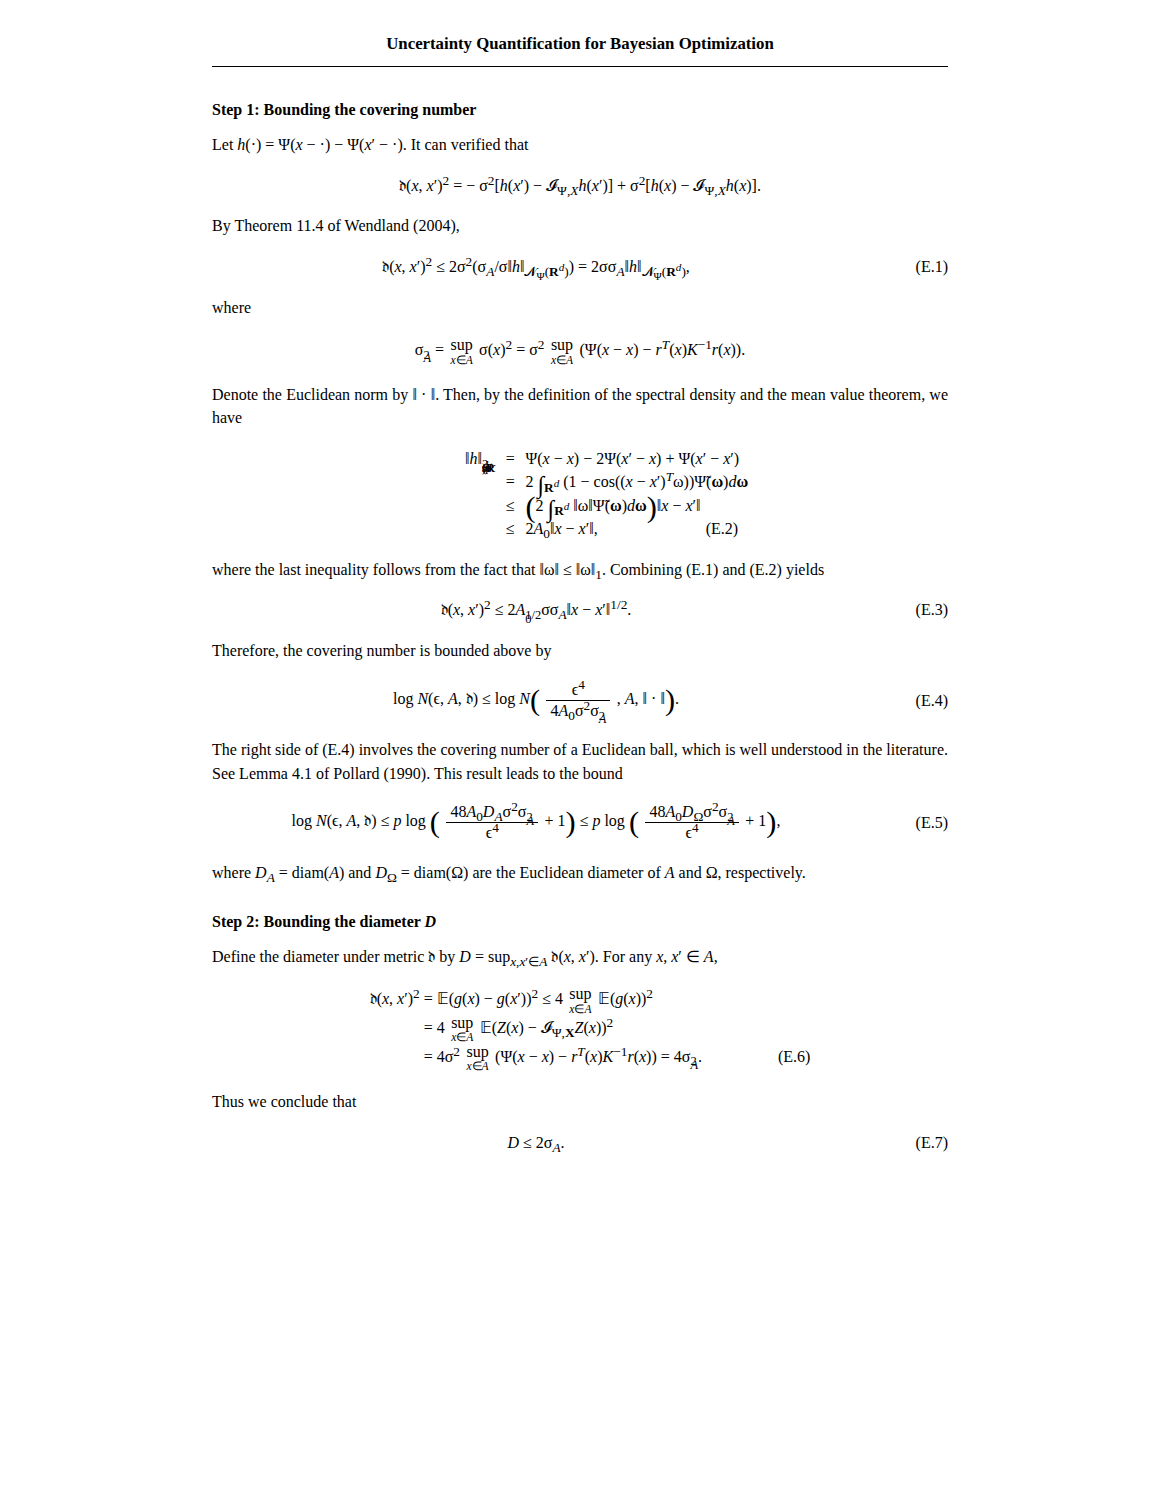Uncertainty Quantification for Bayesian Optimization
Step 1: Bounding the covering number
Let h(·) = Ψ(x − ·) − Ψ(x′ − ·). It can verified that
𝔡(x, x′)2 = − σ2[h(x′) − 𝓘Ψ,Xh(x′)] + σ2[h(x) − 𝓘Ψ,Xh(x)].
By Theorem 11.4 of Wendland (2004),
𝔡(x, x′)2 ≤ 2σ2(σA/σ‖h‖𝓝Ψ(Rd)) = 2σσA‖h‖𝓝Ψ(Rd),
(E.1)
where
σ2A = sup x∈A σ(x)2 = σ2 sup x∈A (Ψ(x − x) − rT(x)K−1r(x)).
Denote the Euclidean norm by ‖ · ‖. Then, by the definition of the spectral density and the mean value theorem, we have
‖h‖2𝓝Ψ(Rd) = Ψ(x − x) − 2Ψ(x′ − x) + Ψ(x′ − x′) = 2 ∫Rd (1 − cos((x − x′)Tω))Ψ̃(ω)dω ≤ (2 ∫Rd ‖ω‖Ψ̃(ω)dω)‖x − x′‖ ≤ 2A0‖x − x′‖, (E.2)
where the last inequality follows from the fact that ‖ω‖ ≤ ‖ω‖1. Combining (E.1) and (E.2) yields
𝔡(x, x′)2 ≤ 2A 1/20σσA‖x − x′‖1/2.
(E.3)
Therefore, the covering number is bounded above by
log N(ϵ, A, 𝔡) ≤ log N( ϵ44A0σ2σ2A , A, ‖ · ‖).
(E.4)
The right side of (E.4) involves the covering number of a Euclidean ball, which is well understood in the literature. See Lemma 4.1 of Pollard (1990). This result leads to the bound
log N(ϵ, A, 𝔡) ≤ p log ( 48A0DAσ2σ2A ϵ4 + 1) ≤ p log ( 48A0DΩσ2σ2A ϵ4 + 1),
(E.5)
where DA = diam(A) and DΩ = diam(Ω) are the Euclidean diameter of A and Ω, respectively.
Step 2: Bounding the diameter D
Define the diameter under metric 𝔡 by D = supx,x′∈A 𝔡(x, x′). For any x, x′ ∈ A,
𝔡(x, x′)2 = 𝔼(g(x) − g(x′))2 ≤ 4 sup x∈A 𝔼(g(x))2 = 4 sup x∈A 𝔼(Z(x) − 𝓘Ψ,XZ(x))2 = 4σ2 sup x∈A (Ψ(x − x) − rT(x)K−1r(x)) = 4σ2A. (E.6)
Thus we conclude that
D ≤ 2σA.
(E.7)